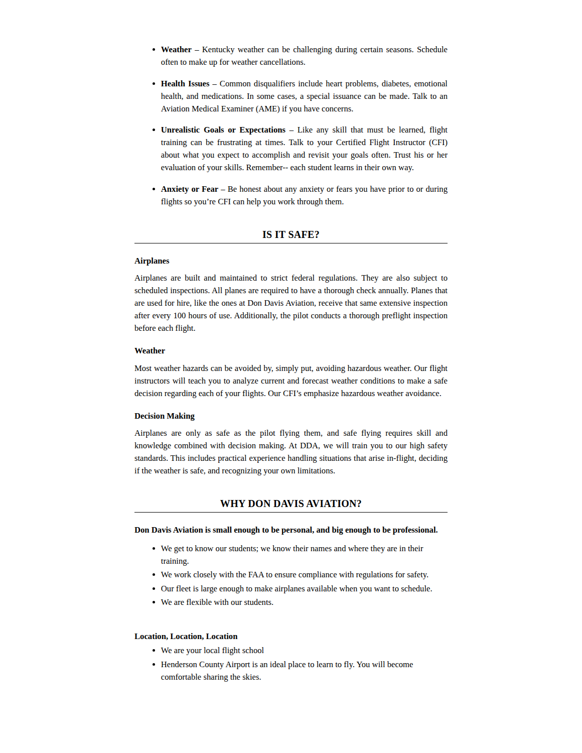Weather – Kentucky weather can be challenging during certain seasons. Schedule often to make up for weather cancellations.
Health Issues – Common disqualifiers include heart problems, diabetes, emotional health, and medications. In some cases, a special issuance can be made. Talk to an Aviation Medical Examiner (AME) if you have concerns.
Unrealistic Goals or Expectations – Like any skill that must be learned, flight training can be frustrating at times. Talk to your Certified Flight Instructor (CFI) about what you expect to accomplish and revisit your goals often. Trust his or her evaluation of your skills. Remember-- each student learns in their own way.
Anxiety or Fear – Be honest about any anxiety or fears you have prior to or during flights so you’re CFI can help you work through them.
IS IT SAFE?
Airplanes
Airplanes are built and maintained to strict federal regulations. They are also subject to scheduled inspections. All planes are required to have a thorough check annually. Planes that are used for hire, like the ones at Don Davis Aviation, receive that same extensive inspection after every 100 hours of use. Additionally, the pilot conducts a thorough preflight inspection before each flight.
Weather
Most weather hazards can be avoided by, simply put, avoiding hazardous weather. Our flight instructors will teach you to analyze current and forecast weather conditions to make a safe decision regarding each of your flights. Our CFI’s emphasize hazardous weather avoidance.
Decision Making
Airplanes are only as safe as the pilot flying them, and safe flying requires skill and knowledge combined with decision making. At DDA, we will train you to our high safety standards. This includes practical experience handling situations that arise in-flight, deciding if the weather is safe, and recognizing your own limitations.
WHY DON DAVIS AVIATION?
Don Davis Aviation is small enough to be personal, and big enough to be professional.
We get to know our students; we know their names and where they are in their training.
We work closely with the FAA to ensure compliance with regulations for safety.
Our fleet is large enough to make airplanes available when you want to schedule.
We are flexible with our students.
Location, Location, Location
We are your local flight school
Henderson County Airport is an ideal place to learn to fly. You will become comfortable sharing the skies.